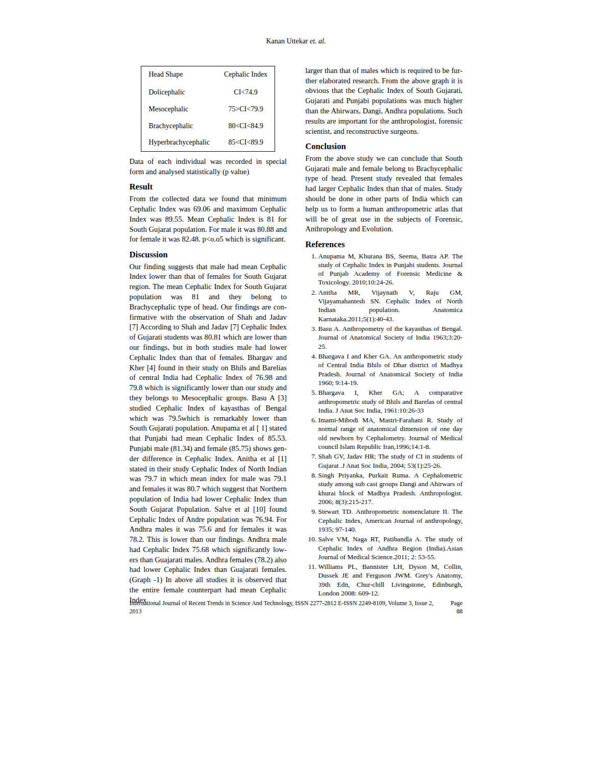Kanan Uttekar et. al.
| Head Shape | Cephalic Index |
| Dolicephalic | CI<74.9 |
| Mesocephalic | 75>CI<79.9 |
| Brachycephalic | 80<CI<84.9 |
| Hyperbrachycephalic | 85<CI<89.9 |
Data of each individual was recorded in special form and analysed statistically (p value)
Result
From the collected data we found that minimum Cephalic Index was 69.06 and maximum Cephalic Index was 89.55. Mean Cephalic Index is 81 for South Gujarat population. For male it was 80.88 and for female it was 82.48. p<o.o5 which is significant.
Discussion
Our finding suggests that male had mean Cephalic Index lower than that of females for South Gujarat region. The mean Cephalic Index for South Gujarat population was 81 and they belong to Brachycephalic type of head. Our findings are confirmative with the observation of Shah and Jadav [7] According to Shah and Jadav [7] Cephalic Index of Gujarati students was 80.81 which are lower than our findings, but in both studies male had lower Cephalic Index than that of females. Bhargav and Kher [4] found in their study on Bhils and Barelias of central India had Cephalic Index of 76.98 and 79.8 which is significantly lower than our study and they belongs to Mesocephalic groups. Basu A [3] studied Cephalic Index of kayasthas of Bengal which was 79.5which is remarkably lower than South Gujarati population. Anupama et al [ 1] stated that Punjabi had mean Cephalic Index of 85.53. Punjabi male (81.34) and female (85.75) shows gender difference in Cephalic Index. Anitha et al [1] stated in their study Cephalic Index of North Indian was 79.7 in which mean index for male was 79.1 and females it was 80.7 which suggest that Northern population of India had lower Cephalic Index than South Gujarat Population. Salve et al [10] found Cephalic Index of Andre population was 76.94. For Andhra males it was 75.6 and for females it was 78.2. This is lower than our findings. Andhra male had Cephalic Index 75.68 which significantly lowers than Guajarati males. Andhra females (78.2) also had lower Cephalic Index than Guajarati females. (Graph -1) In above all studies it is observed that the entire female counterpart had mean Cephalic Index
larger than that of males which is required to be further elaborated research. From the above graph it is obvious that the Cephalic Index of South Gujarati, Gujarati and Punjabi populations was much higher than the Ahirwars, Dangi, Andhra populations. Such results are important for the anthropologist, forensic scientist, and reconstructive surgeons.
Conclusion
From the above study we can conclude that South Gujarati male and female belong to Brachycephalic type of head. Present study revealed that females had larger Cephalic Index than that of males. Study should be done in other parts of India which can help us to form a human anthropometric atlas that will be of great use in the subjects of Forensic, Anthropology and Evolution.
References
Anupama M, Khurana BS, Seema, Batra AP. The study of Cephalic Index in Punjabi students. Journal of Punjab Academy of Forensic Medicine & Toxicology. 2010;10:24-26.
Anitha MR, Vijaynath V, Raju GM, Vijayamahantesh SN. Cephalic Index of North Indian population. Anatomica Karnataka.2011;5(1):40-43.
Basu A. Anthropometry of the kayasthas of Bengal. Journal of Anatomical Society of India 1963;3:20-25.
Bhargava I and Kher GA. An anthropometric study of Central India Bhils of Dhar district of Madhya Pradesh. Journal of Anatomical Society of India 1960; 9:14-19.
Bhargava I, Kher GA; A comparative anthropometric study of Bhils and Barelas of central India. J Anat Soc India, 1961:10:26-33
Imami-Mibodi MA, Mastri-Farahani R. Study of normal range of anatomical dimension of one day old newborn by Cephalometry. Journal of Medical council Islam Republic Iran,1996;14:1-8.
Shah GV, Jadav HR; The study of CI in students of Gujarat .J Anat Soc India, 2004; 53(1):25-26.
Singh Priyanka, Purkait Ruma. A Cephalometric study among sub cast groups Dangi and Ahirwars of khurai block of Madhya Pradesh. Anthropologist. 2006; 8(3):215-217.
Stewart TD. Anthropometric nomenclature II. The Cephalic Index, American Journal of anthropology, 1935; 97-140.
Salve VM, Naga RT, Patibandla A. The study of Cephalic Index of Andhra Region (India).Asian Journal of Medical Science.2011; 2: 53-55.
Williams PL, Bannister LH, Dyson M, Collin, Dussek JE and Ferguson JWM. Grey's Anatomy, 39th Edn, Chur-chill Livingstone, Edinburgh, London 2008: 609-12.
International Journal of Recent Trends in Science And Technology, ISSN 2277-2812 E-ISSN 2249-8109, Volume 3, Issue 2, 2013
Page 88